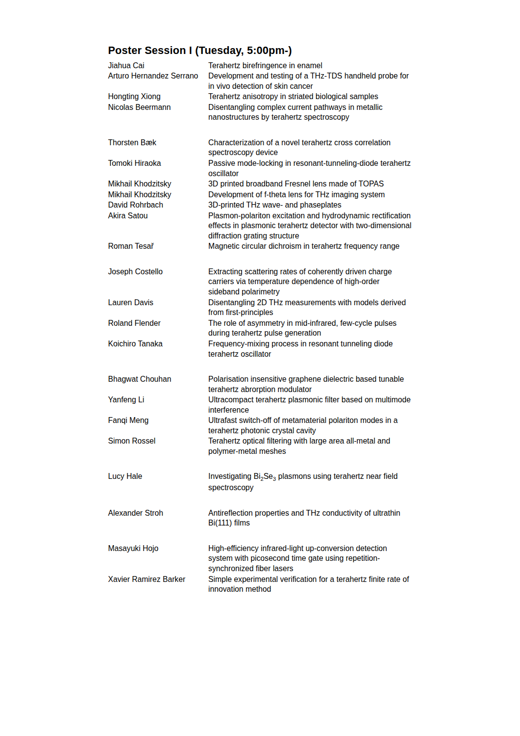Poster Session I (Tuesday, 5:00pm-)
| Jiahua Cai | Terahertz birefringence in enamel |
| Arturo Hernandez Serrano | Development and testing of a THz-TDS handheld probe for in vivo detection of skin cancer |
| Hongting Xiong | Terahertz anisotropy in striated biological samples |
| Nicolas Beermann | Disentangling complex current pathways in metallic nanostructures by terahertz spectroscopy |
| Thorsten Bæk | Characterization of a novel terahertz cross correlation spectroscopy device |
| Tomoki Hiraoka | Passive mode-locking in resonant-tunneling-diode terahertz oscillator |
| Mikhail Khodzitsky | 3D printed broadband Fresnel lens made of TOPAS |
| Mikhail Khodzitsky | Development of f-theta lens for THz imaging system |
| David Rohrbach | 3D-printed THz wave- and phaseplates |
| Akira Satou | Plasmon-polariton excitation and hydrodynamic rectification effects in plasmonic terahertz detector with two-dimensional diffraction grating structure |
| Roman Tesař | Magnetic circular dichroism in terahertz frequency range |
| Joseph Costello | Extracting scattering rates of coherently driven charge carriers via temperature dependence of high-order sideband polarimetry |
| Lauren Davis | Disentangling 2D THz measurements with models derived from first-principles |
| Roland Flender | The role of asymmetry in mid-infrared, few-cycle pulses during terahertz pulse generation |
| Koichiro Tanaka | Frequency-mixing process in resonant tunneling diode terahertz oscillator |
| Bhagwat Chouhan | Polarisation insensitive graphene dielectric based tunable terahertz abrorption modulator |
| Yanfeng Li | Ultracompact terahertz plasmonic filter based on multimode interference |
| Fanqi Meng | Ultrafast switch-off of metamaterial polariton modes in a terahertz photonic crystal cavity |
| Simon Rossel | Terahertz optical filtering with large area all-metal and polymer-metal meshes |
| Lucy Hale | Investigating Bi 2 Se 3 plasmons using terahertz near field spectroscopy |
| Alexander Stroh | Antireflection properties and THz conductivity of ultrathin Bi(111) films |
| Masayuki Hojo | High-efficiency infrared-light up-conversion detection system with picosecond time gate using repetition-synchronized fiber lasers |
| Xavier Ramirez Barker | Simple experimental verification for a terahertz finite rate of innovation method |